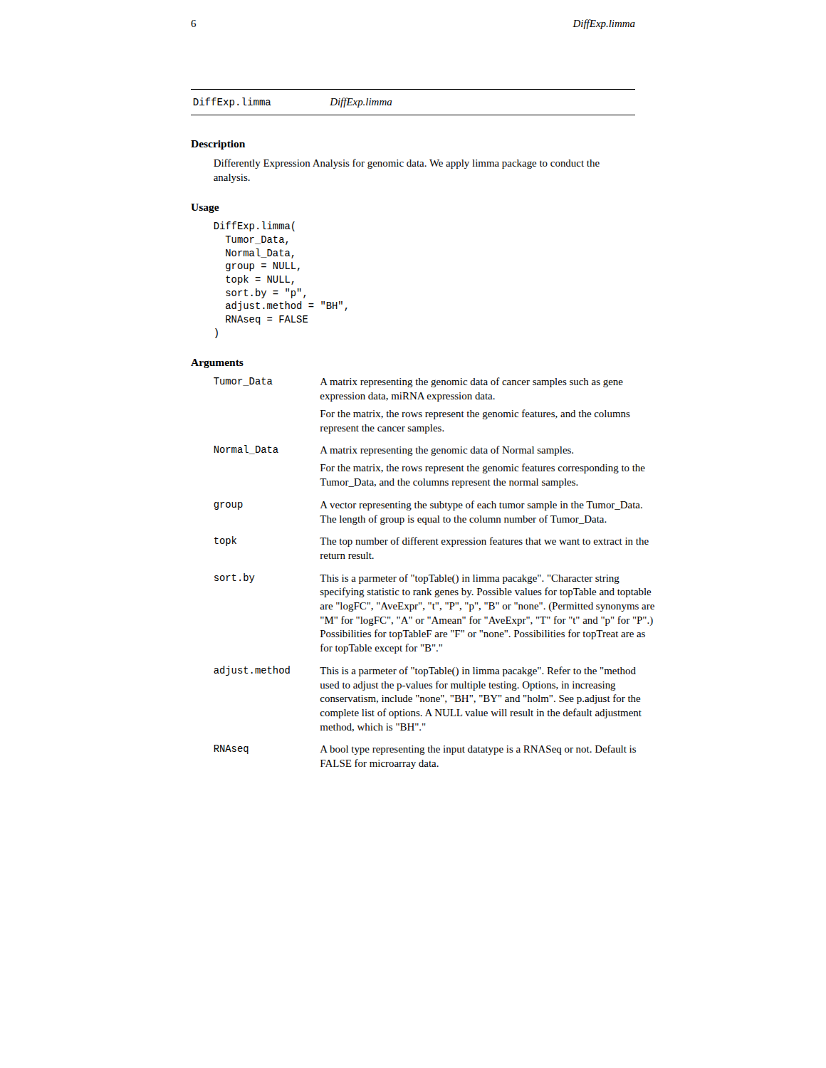6 DiffExp.limma
| DiffExp.limma | DiffExp.limma |
Description
Differently Expression Analysis for genomic data. We apply limma package to conduct the analysis.
Usage
DiffExp.limma(
  Tumor_Data,
  Normal_Data,
  group = NULL,
  topk = NULL,
  sort.by = "p",
  adjust.method = "BH",
  RNAseq = FALSE
)
Arguments
| Tumor_Data | A matrix representing the genomic data of cancer samples such as gene expression data, miRNA expression data. For the matrix, the rows represent the genomic features, and the columns represent the cancer samples. |
| Normal_Data | A matrix representing the genomic data of Normal samples. For the matrix, the rows represent the genomic features corresponding to the Tumor_Data, and the columns represent the normal samples. |
| group | A vector representing the subtype of each tumor sample in the Tumor_Data. The length of group is equal to the column number of Tumor_Data. |
| topk | The top number of different expression features that we want to extract in the return result. |
| sort.by | This is a parmeter of "topTable() in limma pacakge". "Character string specifying statistic to rank genes by. Possible values for topTable and toptable are "logFC", "AveExpr", "t", "P", "p", "B" or "none". (Permitted synonyms are "M" for "logFC", "A" or "Amean" for "AveExpr", "T" for "t" and "p" for "P".) Possibilities for topTableF are "F" or "none". Possibilities for topTreat are as for topTable except for "B"." |
| adjust.method | This is a parmeter of "topTable() in limma pacakge". Refer to the "method used to adjust the p-values for multiple testing. Options, in increasing conservatism, include "none", "BH", "BY" and "holm". See p.adjust for the complete list of options. A NULL value will result in the default adjustment method, which is "BH"." |
| RNAseq | A bool type representing the input datatype is a RNASeq or not. Default is FALSE for microarray data. |